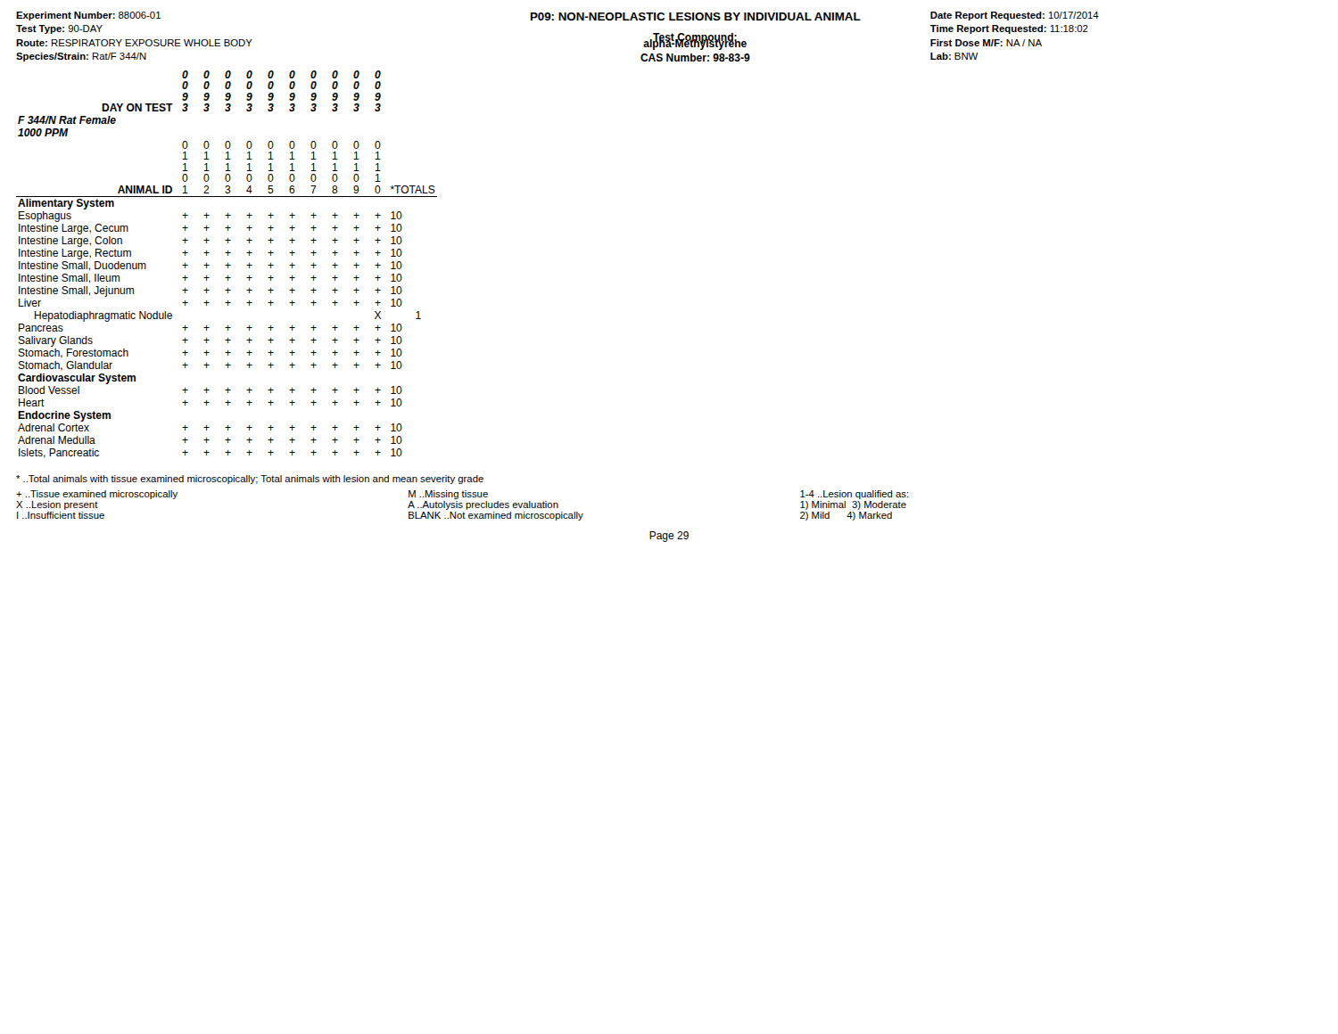| Experiment Number: 88006-01 Test Type: 90-DAY Route: RESPIRATORY EXPOSURE WHOLE BODY Species/Strain: Rat/F 344/N | P09: NON-NEOPLASTIC LESIONS BY INDIVIDUAL ANIMAL Test Compound: | Date Report Requested: 10/17/2014 Time Report Requested: 11:18:02 First Dose M/F: NA / NA Lab: BNW |
| | alpha-Methylstyrene CAS Number: 98-83-9 | |
| DAY ON TEST | 0 0 9 3 | 0 0 9 3 | 0 0 9 3 | 0 0 9 3 | 0 0 9 3 | 0 0 9 3 | 0 0 9 3 | 0 0 9 3 | 0 0 9 3 | 0 0 9 3 | |
| F 344/N Rat Female 1000 PPM | | |
| ANIMAL ID | 0 1 1 0 1 | 0 1 1 0 2 | 0 1 1 0 3 | 0 1 1 0 4 | 0 1 1 0 5 | 0 1 1 0 6 | 0 1 1 0 7 | 0 1 1 0 8 | 0 1 1 0 9 | 0 1 1 1 0 | *TOTALS |
| Alimentary System |
| Esophagus | + | + | + | + | + | + | + | + | + | + | 10 |
| Intestine Large, Cecum | + | + | + | + | + | + | + | + | + | + | 10 |
| Intestine Large, Colon | + | + | + | + | + | + | + | + | + | + | 10 |
| Intestine Large, Rectum | + | + | + | + | + | + | + | + | + | + | 10 |
| Intestine Small, Duodenum | + | + | + | + | + | + | + | + | + | + | 10 |
| Intestine Small, Ileum | + | + | + | + | + | + | + | + | + | + | 10 |
| Intestine Small, Jejunum | + | + | + | + | + | + | + | + | + | + | 10 |
| Liver | + | + | + | + | + | + | + | + | + | + | 10 |
| Hepatodiaphragmatic Nodule | | | | | | | | | | X | 1 |
| Pancreas | + | + | + | + | + | + | + | + | + | + | 10 |
| Salivary Glands | + | + | + | + | + | + | + | + | + | + | 10 |
| Stomach, Forestomach | + | + | + | + | + | + | + | + | + | + | 10 |
| Stomach, Glandular | + | + | + | + | + | + | + | + | + | + | 10 |
| Cardiovascular System |
| Blood Vessel | + | + | + | + | + | + | + | + | + | + | 10 |
| Heart | + | + | + | + | + | + | + | + | + | + | 10 |
| Endocrine System |
| Adrenal Cortex | + | + | + | + | + | + | + | + | + | + | 10 |
| Adrenal Medulla | + | + | + | + | + | + | + | + | + | + | 10 |
| Islets, Pancreatic | + | + | + | + | + | + | + | + | + | + | 10 |
* ..Total animals with tissue examined microscopically; Total animals with lesion and mean severity grade
| + ..Tissue examined microscopically | M ..Missing tissue | 1-4 ..Lesion qualified as: |
| X ..Lesion present | A ..Autolysis precludes evaluation | 1) Minimal 3) Moderate |
| I ..Insufficient tissue | BLANK ..Not examined microscopically | 2) Mild 4) Marked |
Page 29